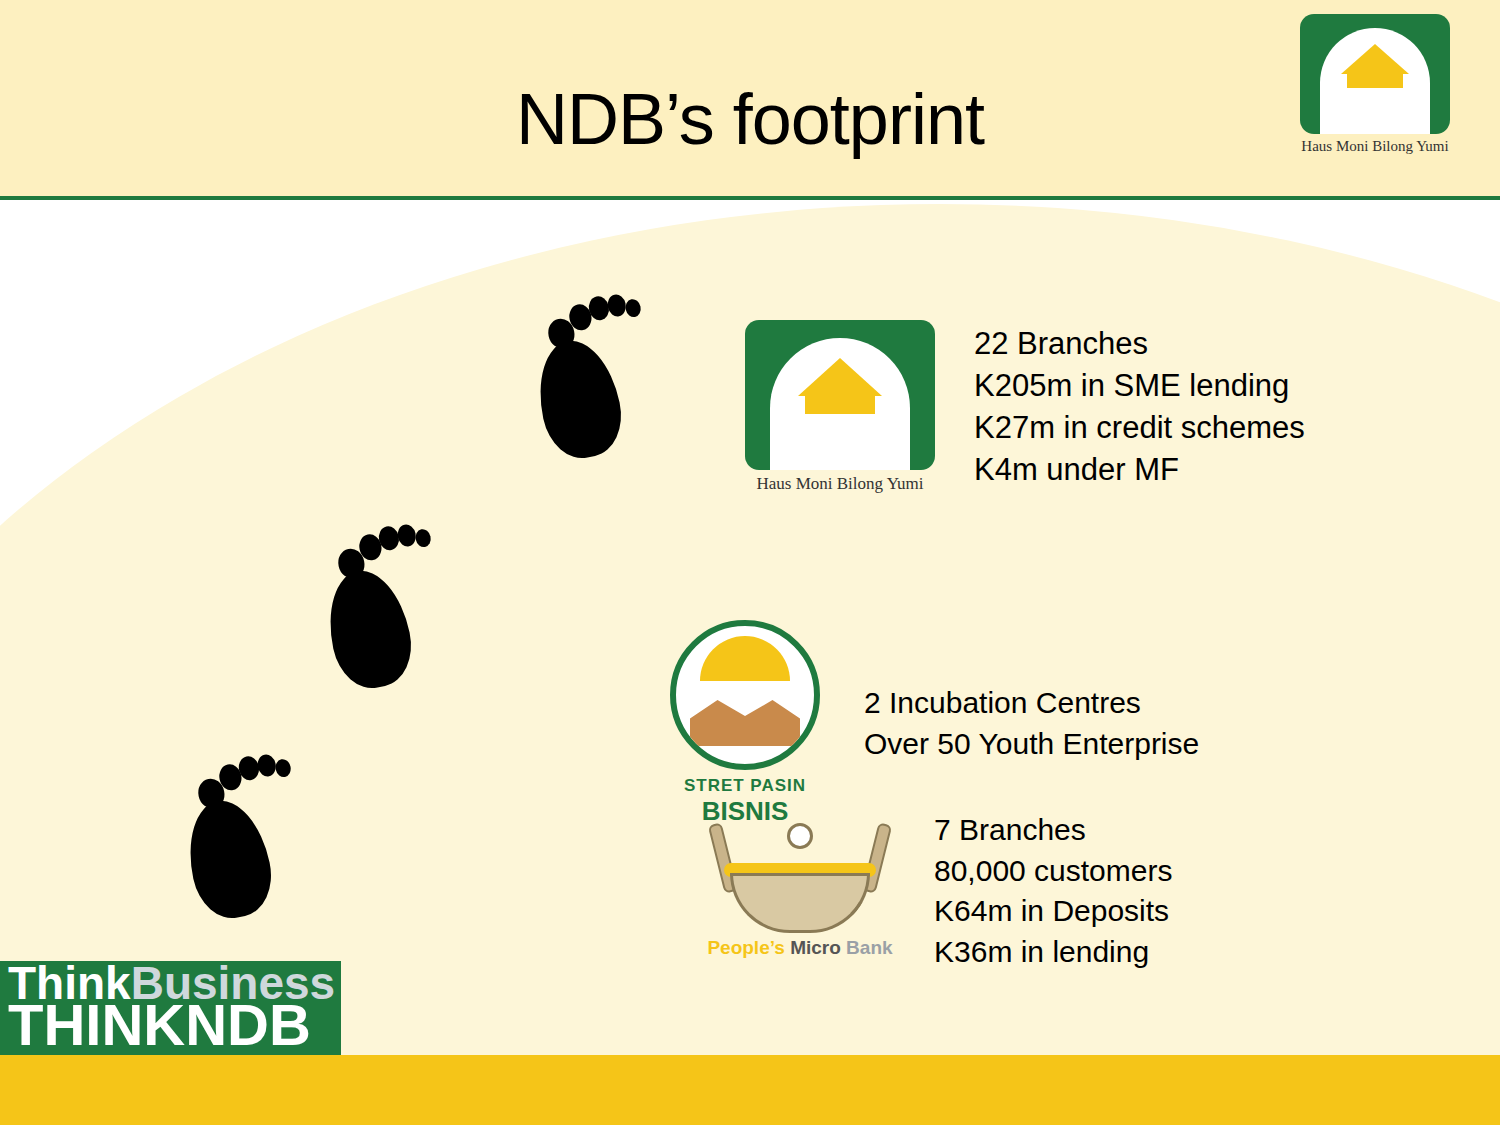NDB’s footprint
NDB
Haus Moni Bilong Yumi
NDB
Haus Moni Bilong Yumi
22 Branches
K205m in SME lending
K27m in credit schemes
K4m under MF
STRET PASINBISNIS
2 Incubation Centres
Over 50 Youth Enterprise
People’s Micro Bank
7 Branches
80,000 customers
K64m in Deposits
K36m in lending
ThinkBusiness THINKNDB